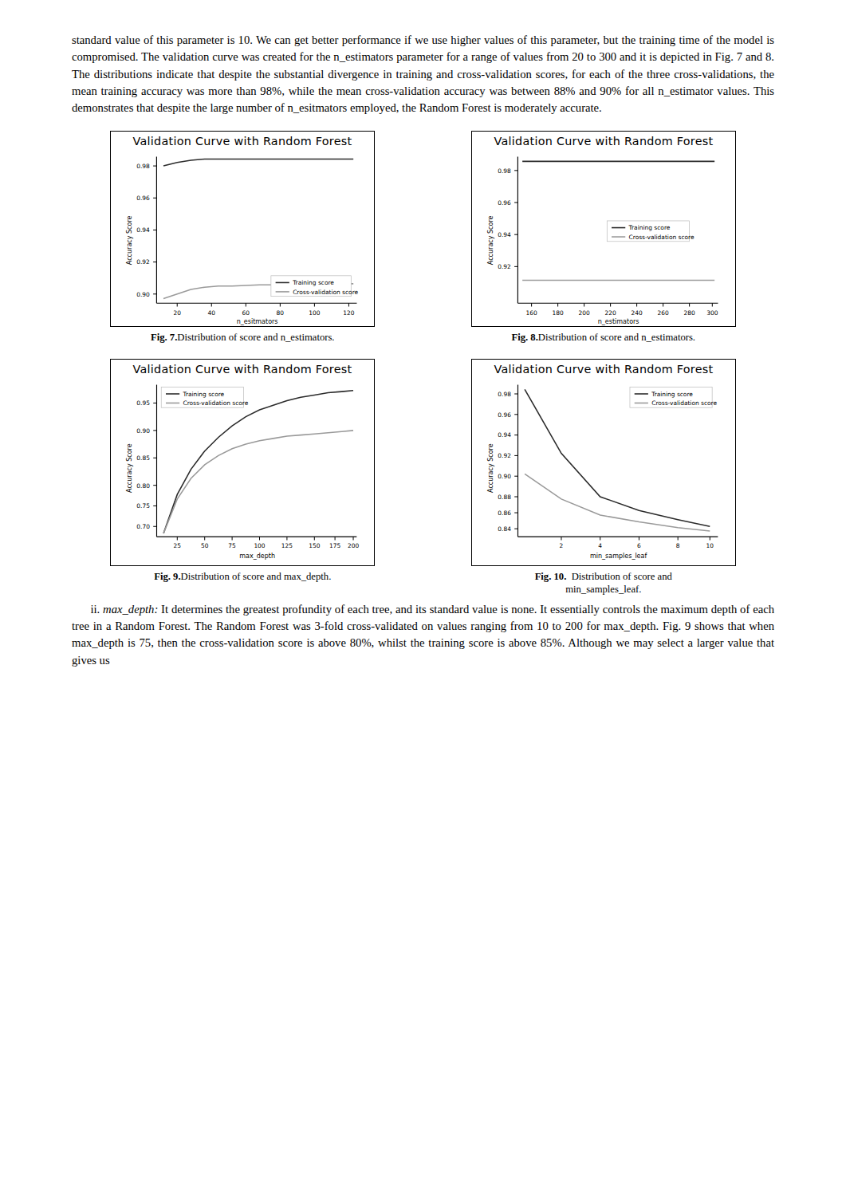standard value of this parameter is 10. We can get better performance if we use higher values of this parameter, but the training time of the model is compromised. The validation curve was created for the n_estimators parameter for a range of values from 20 to 300 and it is depicted in Fig. 7 and 8. The distributions indicate that despite the substantial divergence in training and cross-validation scores, for each of the three cross-validations, the mean training accuracy was more than 98%, while the mean cross-validation accuracy was between 88% and 90% for all n_estimator values. This demonstrates that despite the large number of n_esitmators employed, the Random Forest is moderately accurate.
Validation Curve with Random Forest 0.98 0.96 0.94 0.92 0.90 Accuracy Score 20 40 60 80 100 120 n_esitmators Training score Cross-validation score
Fig. 7. Distribution of score and n_estimators.
Validation Curve with Random Forest 0.98 0.96 0.94 0.92 Accuracy Score 160 180 200 220 240 260 280 300 n_estimators Training score Cross-validation score
Fig. 8. Distribution of score and n_estimators.
Validation Curve with Random Forest 0.95 0.90 0.85 0.80 0.75 0.70 Accuracy Score 25 50 75 100 125 150 175 200 max_depth Training score Cross-validation score
Fig. 9. Distribution of score and max_depth.
Validation Curve with Random Forest 0.98 0.96 0.94 0.92 0.90 0.88 0.86 0.84 Accuracy Score 2 4 6 8 10 min_samples_leaf Training score Cross-validation score
Fig. 10. Distribution of score and
min_samples_leaf.
ii. max_depth: It determines the greatest profundity of each tree, and its standard value is none. It essentially controls the maximum depth of each tree in a Random Forest. The Random Forest was 3-fold cross-validated on values ranging from 10 to 200 for max_depth. Fig. 9 shows that when max_depth is 75, then the cross-validation score is above 80%, whilst the training score is above 85%. Although we may select a larger value that gives us